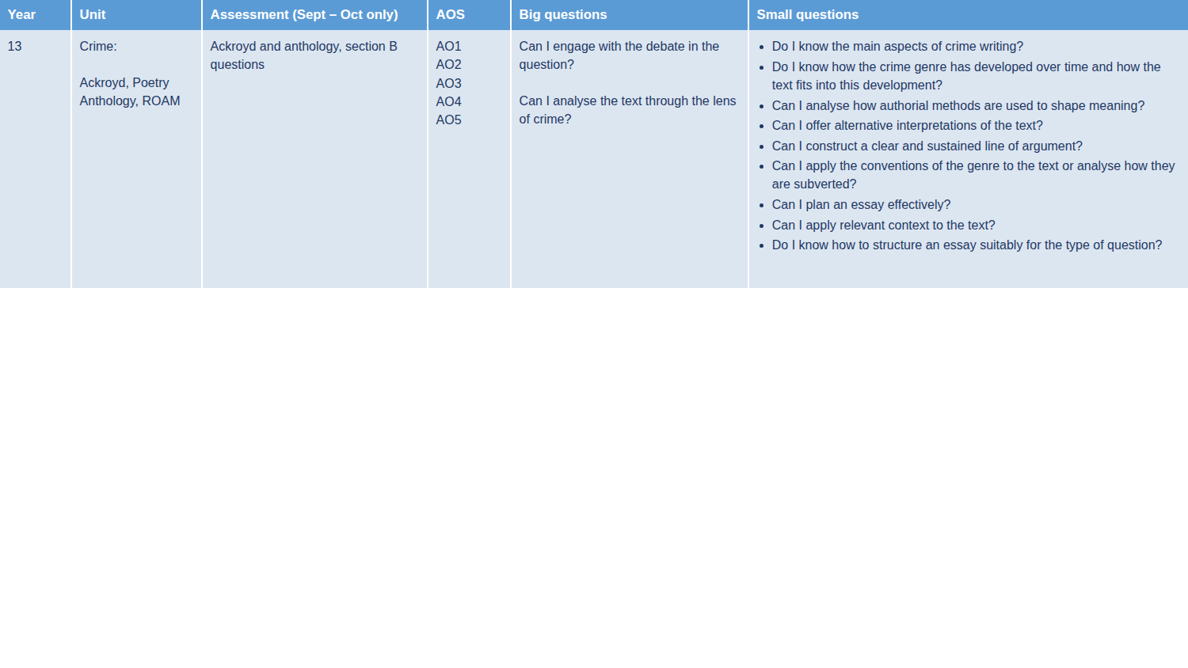| Year | Unit | Assessment (Sept – Oct only) | AOS | Big questions | Small questions |
| --- | --- | --- | --- | --- | --- |
| 13 | Crime: Ackroyd, Poetry Anthology, ROAM | Ackroyd and anthology, section B questions | AO1 AO2 AO3 AO4 AO5 | Can I engage with the debate in the question? Can I analyse the text through the lens of crime? | Do I know the main aspects of crime writing? Do I know how the crime genre has developed over time and how the text fits into this development? Can I analyse how authorial methods are used to shape meaning? Can I offer alternative interpretations of the text? Can I construct a clear and sustained line of argument? Can I apply the conventions of the genre to the text or analyse how they are subverted? Can I plan an essay effectively? Can I apply relevant context to the text? Do I know how to structure an essay suitably for the type of question? |